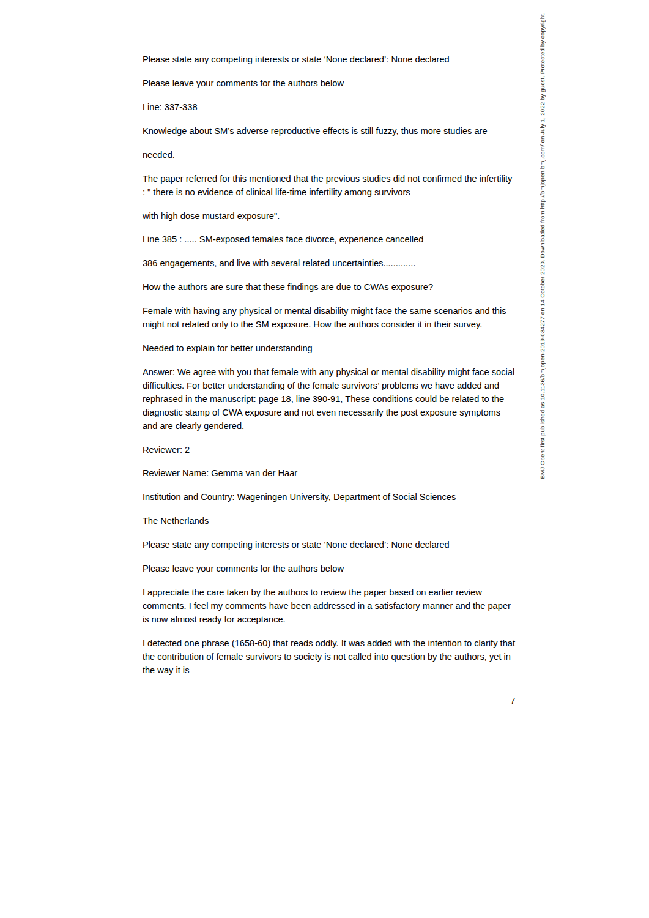BMJ Open: first published as 10.1136/bmjopen-2019-034277 on 14 October 2020. Downloaded from http://bmjopen.bmj.com/ on July 1, 2022 by guest. Protected by copyright.
Please state any competing interests or state ‘None declared’: None declared
Please leave your comments for the authors below
Line: 337-338
Knowledge about SM’s adverse reproductive effects is still fuzzy, thus more studies are
needed.
The paper referred for this mentioned that the previous studies did not confirmed the infertility : " there is no evidence of clinical life-time infertility among survivors
with high dose mustard exposure".
Line 385 : ..... SM-exposed females face divorce, experience cancelled
386 engagements, and live with several related uncertainties.............
How the authors are sure that these findings are due to CWAs exposure?
Female with having any physical or mental disability might face the same scenarios and this might not related only to the SM exposure. How the authors consider it in their survey.
Needed to explain for better understanding
Answer: We agree with you that female with any physical or mental disability might face social difficulties. For better understanding of the female survivors’ problems we have added and rephrased in the manuscript: page 18, line 390-91, These conditions could be related to the diagnostic stamp of CWA exposure and not even necessarily the post exposure symptoms and are clearly gendered.
Reviewer: 2
Reviewer Name: Gemma van der Haar
Institution and Country: Wageningen University, Department of Social Sciences
The Netherlands
Please state any competing interests or state ‘None declared’: None declared
Please leave your comments for the authors below
I appreciate the care taken by the authors to review the paper based on earlier review comments. I feel my comments have been addressed in a satisfactory manner and the paper is now almost ready for acceptance.
I detected one phrase (1658-60) that reads oddly. It was added with the intention to clarify that the contribution of female survivors to society is not called into question by the authors, yet in the way it is
7